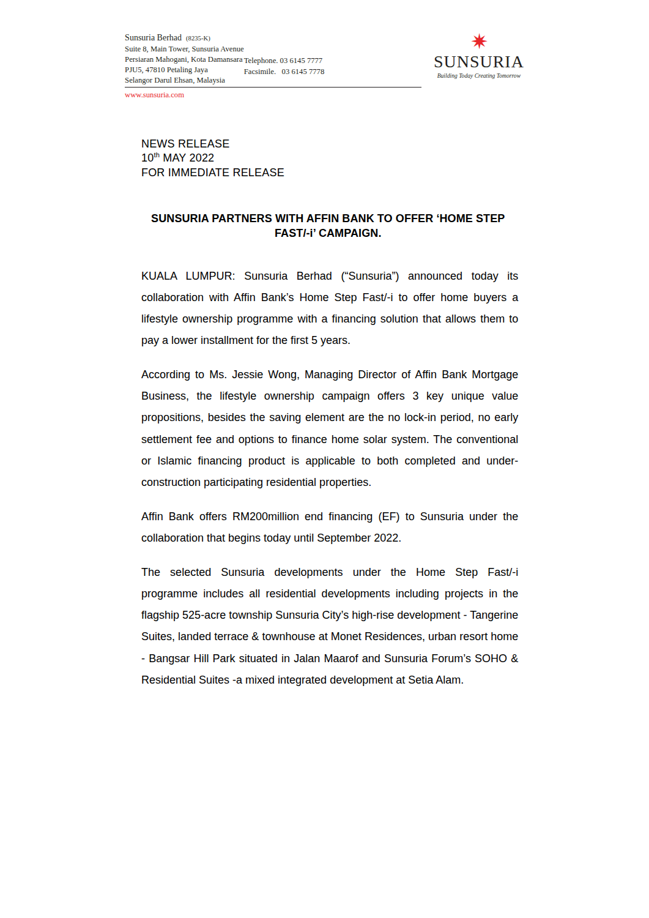Sunsuria Berhad (8235-K)
Suite 8, Main Tower, Sunsuria Avenue
Persiaran Mahogani, Kota Damansara
PJU5, 47810 Petaling Jaya
Selangor Darul Ehsan, Malaysia
Telephone. 03 6145 7777
Facsimile. 03 6145 7778
www.sunsuria.com
✷
SUNSURIA
Building Today Creating Tomorrow
NEWS RELEASE
10th MAY 2022
FOR IMMEDIATE RELEASE
SUNSURIA PARTNERS WITH AFFIN BANK TO OFFER ‘HOME STEP FAST/-i’ CAMPAIGN.
KUALA LUMPUR: Sunsuria Berhad (“Sunsuria”) announced today its collaboration with Affin Bank’s Home Step Fast/-i to offer home buyers a lifestyle ownership programme with a financing solution that allows them to pay a lower installment for the first 5 years.
According to Ms. Jessie Wong, Managing Director of Affin Bank Mortgage Business, the lifestyle ownership campaign offers 3 key unique value propositions, besides the saving element are the no lock-in period, no early settlement fee and options to finance home solar system. The conventional or Islamic financing product is applicable to both completed and under-construction participating residential properties.
Affin Bank offers RM200million end financing (EF) to Sunsuria under the collaboration that begins today until September 2022.
The selected Sunsuria developments under the Home Step Fast/-i programme includes all residential developments including projects in the flagship 525-acre township Sunsuria City’s high-rise development - Tangerine Suites, landed terrace & townhouse at Monet Residences, urban resort home - Bangsar Hill Park situated in Jalan Maarof and Sunsuria Forum’s SOHO & Residential Suites -a mixed integrated development at Setia Alam.